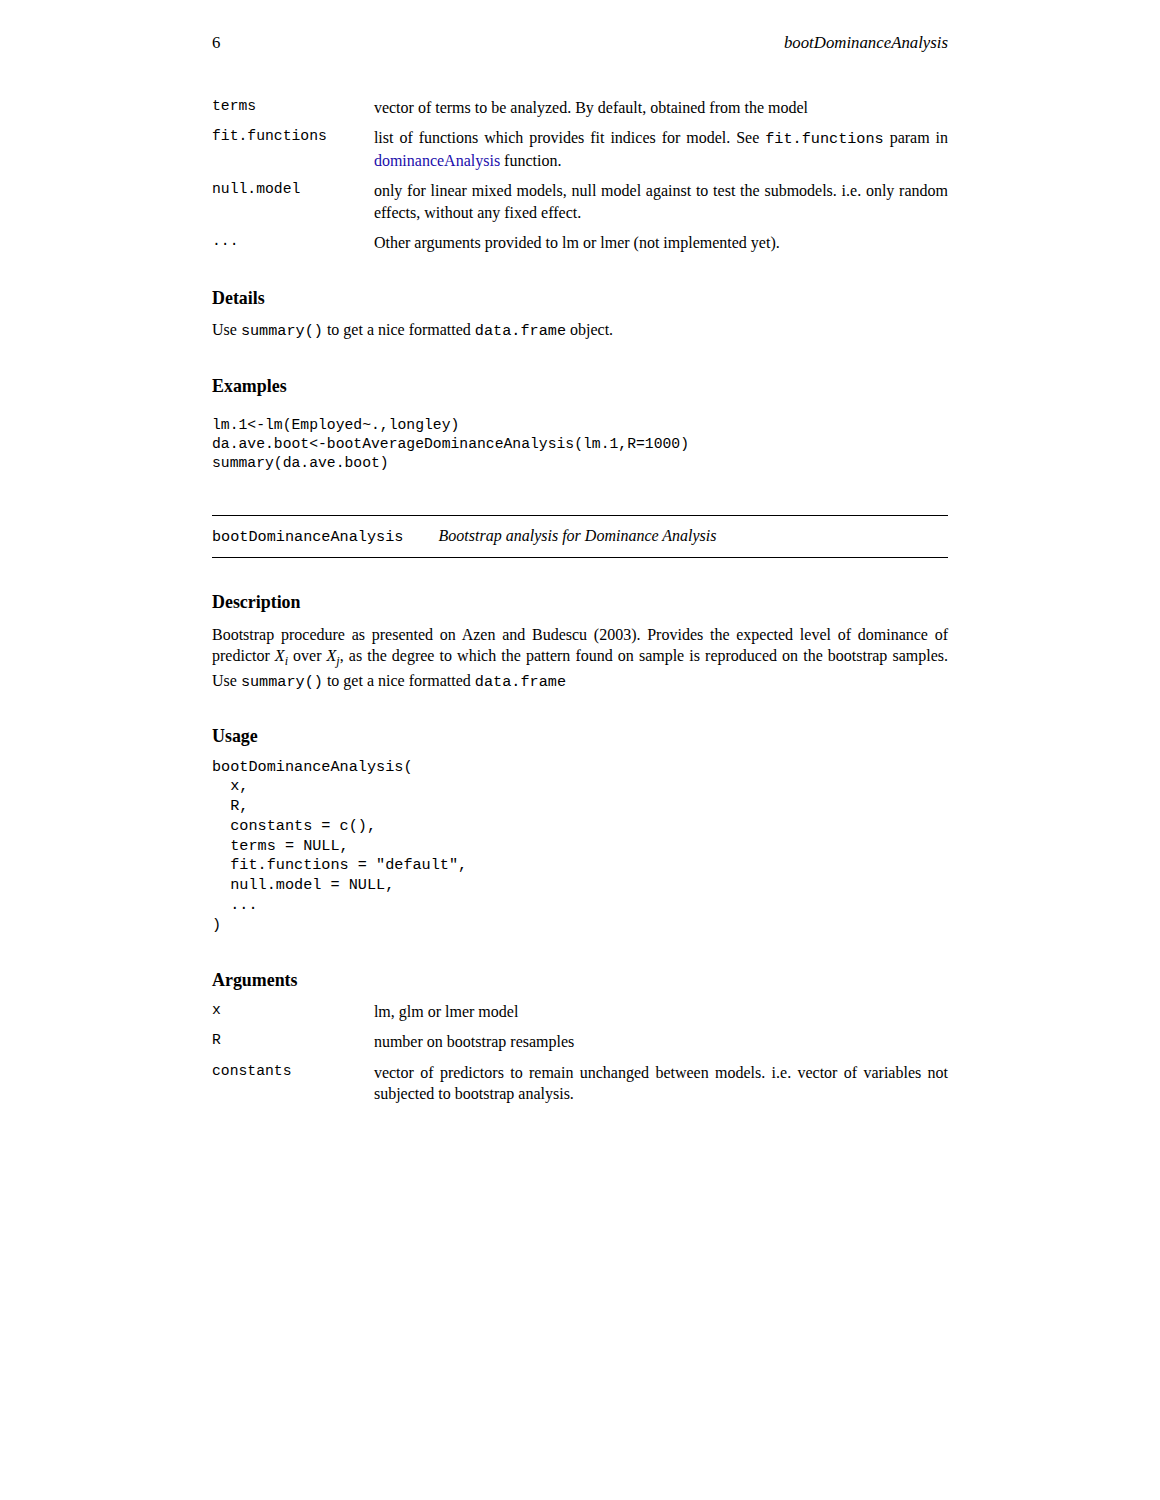6 bootDominanceAnalysis
terms
vector of terms to be analyzed. By default, obtained from the model
fit.functions
list of functions which provides fit indices for model. See fit.functions param in dominanceAnalysis function.
null.model
only for linear mixed models, null model against to test the submodels. i.e. only random effects, without any fixed effect.
...
Other arguments provided to lm or lmer (not implemented yet).
Details
Use summary() to get a nice formatted data.frame object.
Examples
lm.1<-lm(Employed~.,longley)
da.ave.boot<-bootAverageDominanceAnalysis(lm.1,R=1000)
summary(da.ave.boot)
bootDominanceAnalysis Bootstrap analysis for Dominance Analysis
Description
Bootstrap procedure as presented on Azen and Budescu (2003). Provides the expected level of dominance of predictor Xi over Xj, as the degree to which the pattern found on sample is reproduced on the bootstrap samples. Use summary() to get a nice formatted data.frame
Usage
bootDominanceAnalysis( x, R, constants = c(), terms = NULL, fit.functions = "default", null.model = NULL, ... )
Arguments
x
lm, glm or lmer model
R
number on bootstrap resamples
constants
vector of predictors to remain unchanged between models. i.e. vector of variables not subjected to bootstrap analysis.